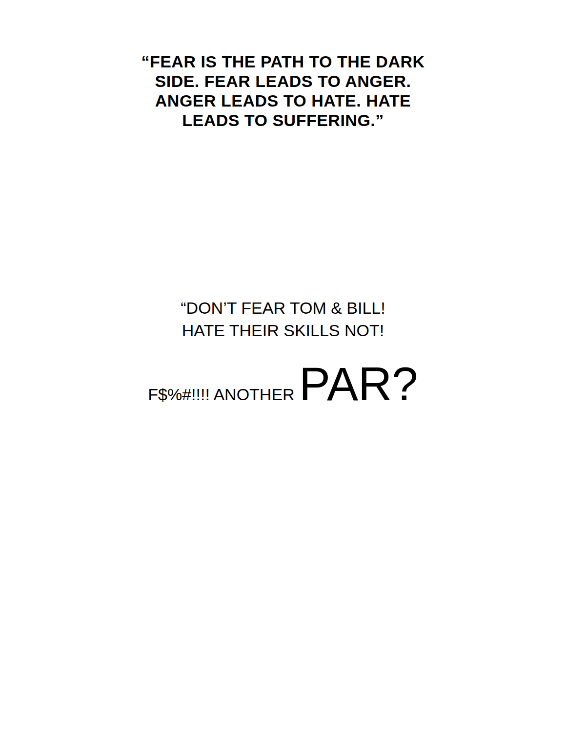“Fear is the path to the dark side. Fear leads to anger. Anger leads to hate. Hate leads to suffering.”
“Don’t fear Tom & Bill!
Hate their skills not!
F$%#!!!! another PAR?